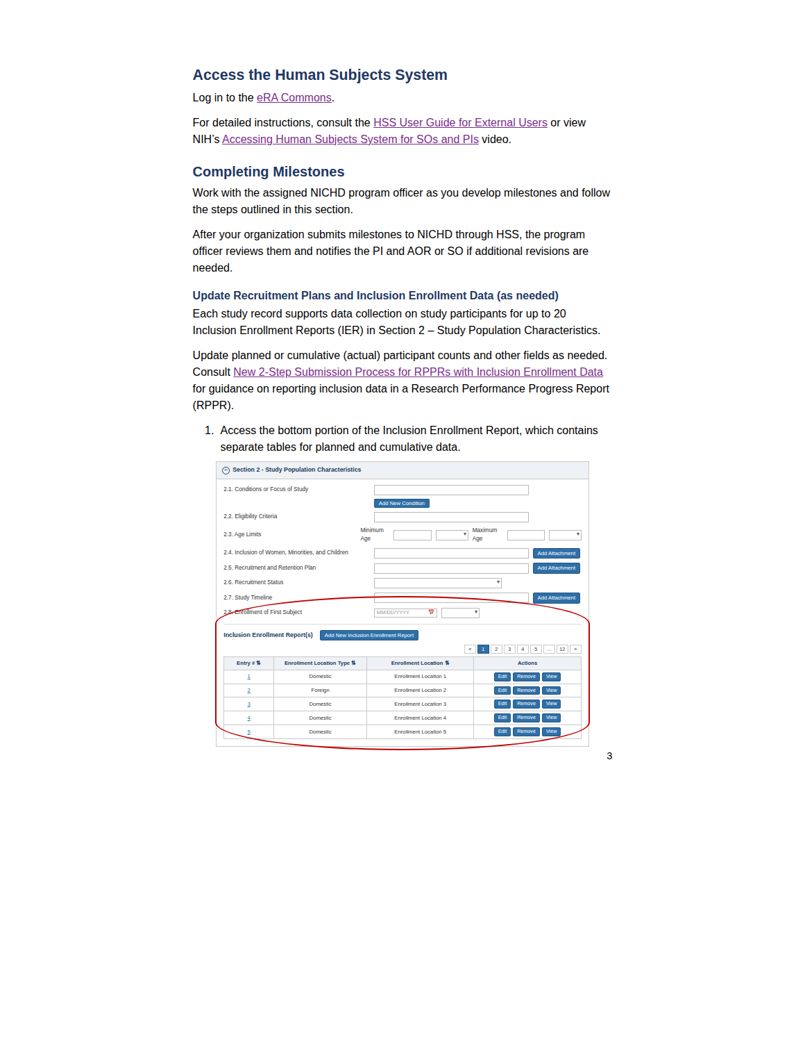Access the Human Subjects System
Log in to the eRA Commons.
For detailed instructions, consult the HSS User Guide for External Users or view NIH’s Accessing Human Subjects System for SOs and PIs video.
Completing Milestones
Work with the assigned NICHD program officer as you develop milestones and follow the steps outlined in this section.
After your organization submits milestones to NICHD through HSS, the program officer reviews them and notifies the PI and AOR or SO if additional revisions are needed.
Update Recruitment Plans and Inclusion Enrollment Data (as needed)
Each study record supports data collection on study participants for up to 20 Inclusion Enrollment Reports (IER) in Section 2 – Study Population Characteristics.
Update planned or cumulative (actual) participant counts and other fields as needed. Consult New 2-Step Submission Process for RPPRs with Inclusion Enrollment Data for guidance on reporting inclusion data in a Research Performance Progress Report (RPPR).
Access the bottom portion of the Inclusion Enrollment Report, which contains separate tables for planned and cumulative data.
−Section 2 - Study Population Characteristics
2.1. Conditions or Focus of Study
Add New Condition
2.2. Eligibility Criteria
2.3. Age Limits
Minimum Age
Maximum Age
2.4. Inclusion of Women, Minorities, and Children
Add Attachment
2.5. Recruitment and Retention Plan
Add Attachment
2.6. Recruitment Status
2.7. Study Timeline
Add Attachment
2.8. Enrollment of First Subject
MM/DD/YYYY📅
Inclusion Enrollment Report(s) Add New Inclusion Enrollment Report
« 1 2 3 4 5 ... 12 »
| Entry # ⇅ | Enrollment Location Type ⇅ | Enrollment Location ⇅ | Actions |
| --- | --- | --- | --- |
| 1 | Domestic | Enrollment Location 1 | Edit Remove View |
| 2 | Foreign | Enrollment Location 2 | Edit Remove View |
| 3 | Domestic | Enrollment Location 3 | Edit Remove View |
| 4 | Domestic | Enrollment Location 4 | Edit Remove View |
| 5 | Domestic | Enrollment Location 5 | Edit Remove View |
3